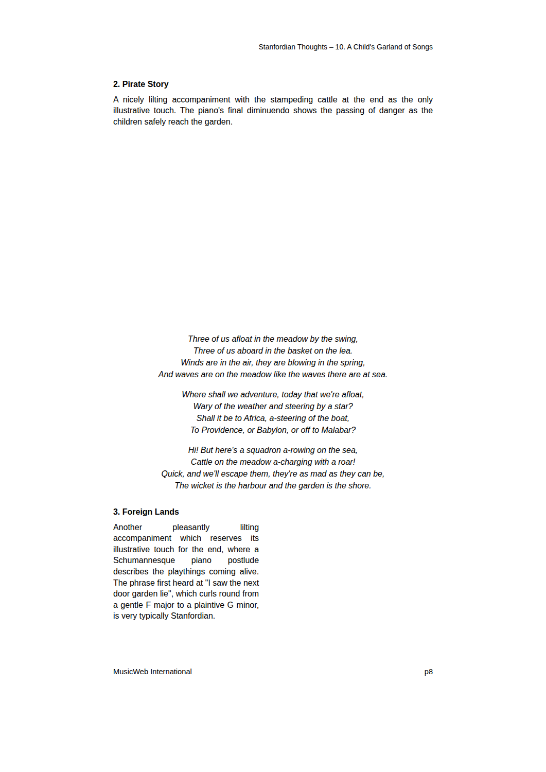Stanfordian Thoughts – 10. A Child's Garland of Songs
2. Pirate Story
A nicely lilting accompaniment with the stampeding cattle at the end as the only illustrative touch. The piano's final diminuendo shows the passing of danger as the children safely reach the garden.
Three of us afloat in the meadow by the swing,
Three of us aboard in the basket on the lea.
Winds are in the air, they are blowing in the spring,
And waves are on the meadow like the waves there are at sea.
Where shall we adventure, today that we're afloat,
Wary of the weather and steering by a star?
Shall it be to Africa, a-steering of the boat,
To Providence, or Babylon, or off to Malabar?
Hi! But here's a squadron a-rowing on the sea,
Cattle on the meadow a-charging with a roar!
Quick, and we'll escape them, they're as mad as they can be,
The wicket is the harbour and the garden is the shore.
3. Foreign Lands
Another pleasantly lilting accompaniment which reserves its illustrative touch for the end, where a Schumannesque piano postlude describes the playthings coming alive. The phrase first heard at "I saw the next door garden lie", which curls round from a gentle F major to a plaintive G minor, is very typically Stanfordian.
MusicWeb International
p8